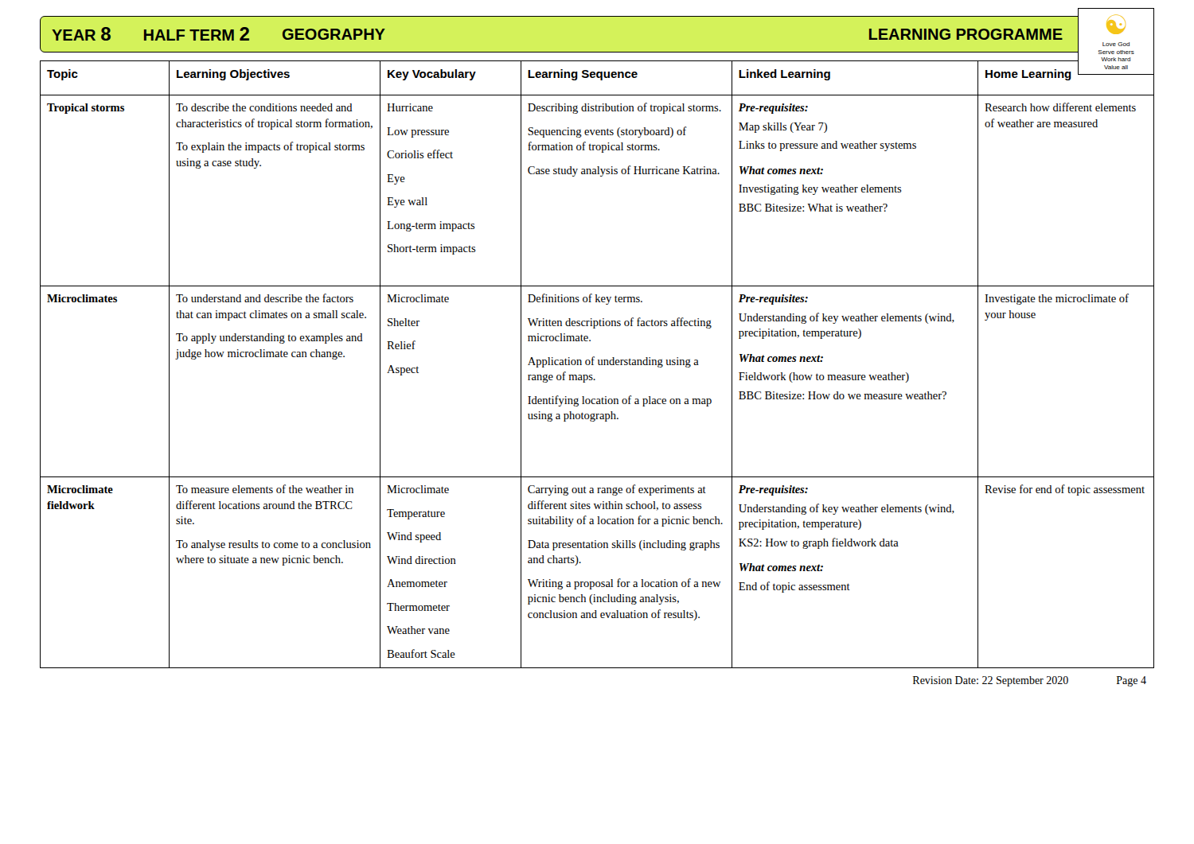YEAR 8 HALF TERM 2 GEOGRAPHY LEARNING PROGRAMME
☯
Love God
Serve others
Work hard
Value all
| Topic | Learning Objectives | Key Vocabulary | Learning Sequence | Linked Learning | Home Learning |
| --- | --- | --- | --- | --- | --- |
| Tropical storms | To describe the conditions needed and characteristics of tropical storm formation, To explain the impacts of tropical storms using a case study. | Hurricane Low pressure Coriolis effect Eye Eye wall Long-term impacts Short-term impacts | Describing distribution of tropical storms. Sequencing events (storyboard) of formation of tropical storms. Case study analysis of Hurricane Katrina. | Pre-requisites: Map skills (Year 7) Links to pressure and weather systems What comes next: Investigating key weather elements BBC Bitesize: What is weather? | Research how different elements of weather are measured |
| Microclimates | To understand and describe the factors that can impact climates on a small scale. To apply understanding to examples and judge how microclimate can change. | Microclimate Shelter Relief Aspect | Definitions of key terms. Written descriptions of factors affecting microclimate. Application of understanding using a range of maps. Identifying location of a place on a map using a photograph. | Pre-requisites: Understanding of key weather elements (wind, precipitation, temperature) What comes next: Fieldwork (how to measure weather) BBC Bitesize: How do we measure weather? | Investigate the microclimate of your house |
| Microclimate fieldwork | To measure elements of the weather in different locations around the BTRCC site. To analyse results to come to a conclusion where to situate a new picnic bench. | Microclimate Temperature Wind speed Wind direction Anemometer Thermometer Weather vane Beaufort Scale | Carrying out a range of experiments at different sites within school, to assess suitability of a location for a picnic bench. Data presentation skills (including graphs and charts). Writing a proposal for a location of a new picnic bench (including analysis, conclusion and evaluation of results). | Pre-requisites: Understanding of key weather elements (wind, precipitation, temperature) KS2: How to graph fieldwork data What comes next: End of topic assessment | Revise for end of topic assessment |
Revision Date: 22 September 2020 Page 4